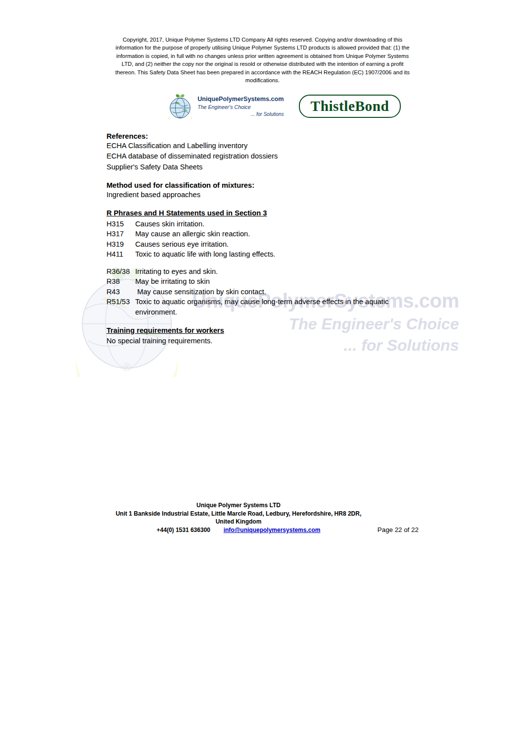Copyright, 2017, Unique Polymer Systems LTD Company All rights reserved. Copying and/or downloading of this information for the purpose of properly utilising Unique Polymer Systems LTD products is allowed provided that: (1) the information is copied, in full with no changes unless prior written agreement is obtained from Unique Polymer Systems LTD, and (2) neither the copy nor the original is resold or otherwise distributed with the intention of earning a profit thereon. This Safety Data Sheet has been prepared in accordance with the REACH Regulation (EC) 1907/2006 and its modifications.
®
UniquePolymerSystems.com
The Engineer's Choice
... for Solutions
ThistleBond
References:
ECHA Classification and Labelling inventory
ECHA database of disseminated registration dossiers
Supplier's Safety Data Sheets
Method used for classification of mixtures:
Ingredient based approaches
R Phrases and H Statements used in Section 3
H315 Causes skin irritation.
H317 May cause an allergic skin reaction.
H319 Causes serious eye irritation.
H411 Toxic to aquatic life with long lasting effects.
R36/38 Irritating to eyes and skin.
R38 May be irritating to skin
R43 May cause sensitization by skin contact.
R51/53 Toxic to aquatic organisms, may cause long-term adverse effects in the aquatic environment.
Training requirements for workers
No special training requirements.
®
UniquePolymerSystems.com
The Engineer's Choice
... for Solutions
Unique Polymer Systems LTD
Unit 1 Bankside Industrial Estate, Little Marcle Road, Ledbury, Herefordshire, HR8 2DR, United Kingdom
+44(0) 1531 636300 info@uniquepolymersystems.com
Page 22 of 22